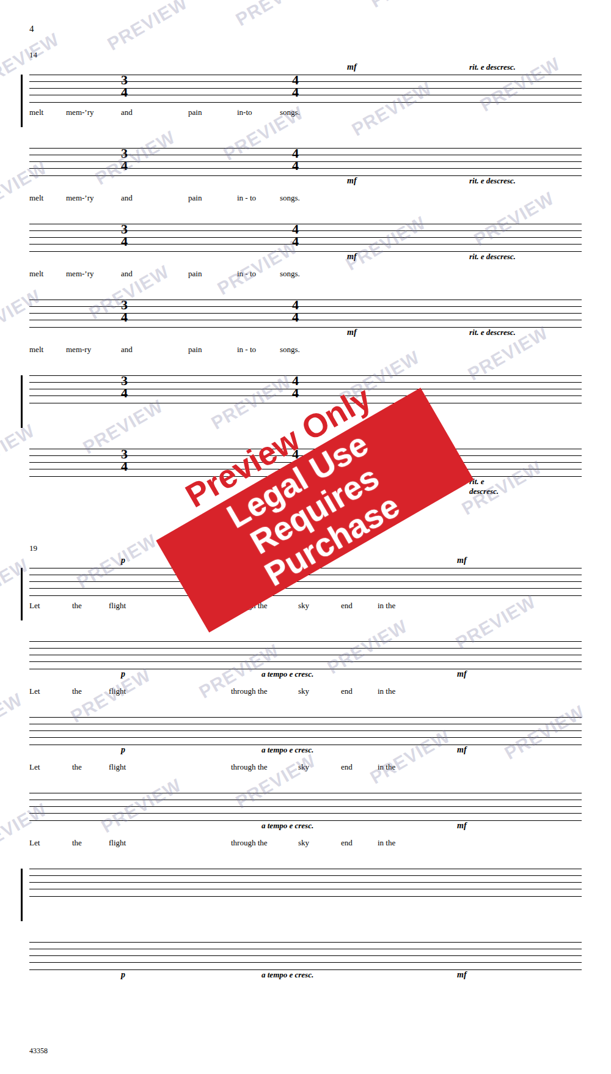4
14
mf rit. e descresc.
44 34
melt mem-’ry and pain in-to songs.
34 44
mf rit. e descresc.
melt mem-’ry and pain in - to songs.
34 44
mf rit. e descresc.
melt mem-’ry and pain in - to songs.
34 44
mf rit. e descresc.
melt mem-ry and pain in - to songs.
34 44
34 44
mf rit. e
descresc.
19
p 20 a tempo e cresc. mf
Let the flight through the sky end in the
p a tempo e cresc. mf
Let the flight through the sky end in the
p a tempo e cresc. mf
Let the flight through the sky end in the
a tempo e cresc. mf
Let the flight through the sky end in the
p a tempo e cresc. mf
43358
PREVIEW PREVIEW PREVIEW PREVIEW PREVIEW PREVIEW PREVIEW PREVIEW PREVIEW PREVIEW PREVIEW PREVIEW PREVIEW PREVIEW PREVIEW PREVIEW PREVIEW PREVIEW PREVIEW PREVIEW PREVIEW PREVIEW PREVIEW PREVIEW PREVIEW PREVIEW PREVIEW PREVIEW PREVIEW PREVIEW PREVIEW PREVIEW PREVIEW PREVIEW PREVIEW
Preview Only Legal Use Requires Purchase
Page 4 of a four-part choral score with piano accompaniment. Measures 14 through 22. Lyrics: “melt mem’ry and pain into songs. Let the flight through the sky end in the …” Markings include mf, rit. e descresc., p, and a tempo e cresc. Time signature changes from 3/4 to 4/4. Watermarks read “PREVIEW” and “Preview Only — Legal Use Requires Purchase”. Plate number 43358.